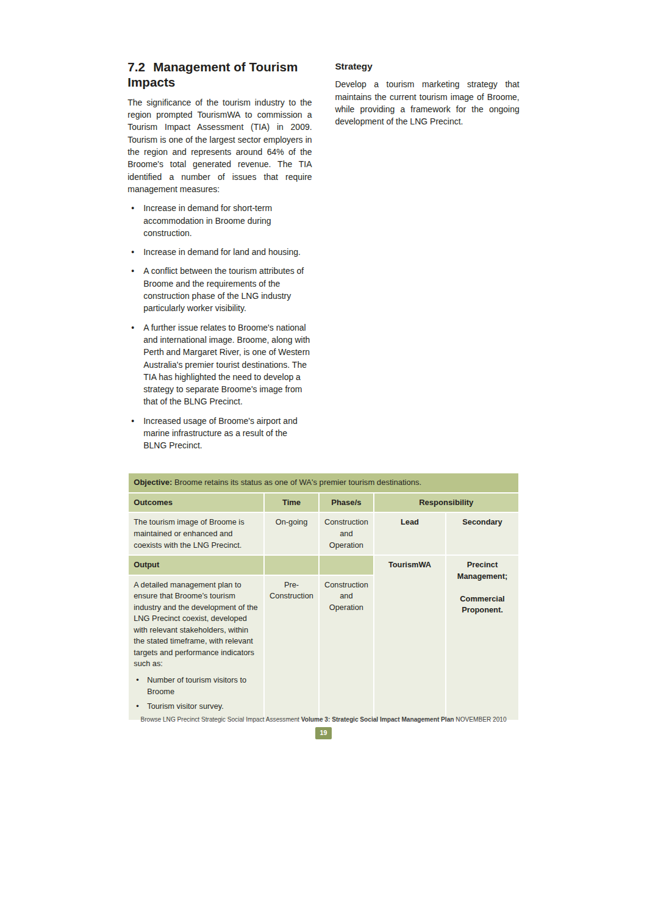7.2 Management of Tourism Impacts
The significance of the tourism industry to the region prompted TourismWA to commission a Tourism Impact Assessment (TIA) in 2009. Tourism is one of the largest sector employers in the region and represents around 64% of the Broome's total generated revenue. The TIA identified a number of issues that require management measures:
Increase in demand for short-term accommodation in Broome during construction.
Increase in demand for land and housing.
A conflict between the tourism attributes of Broome and the requirements of the construction phase of the LNG industry particularly worker visibility.
A further issue relates to Broome's national and international image. Broome, along with Perth and Margaret River, is one of Western Australia's premier tourist destinations. The TIA has highlighted the need to develop a strategy to separate Broome's image from that of the BLNG Precinct.
Increased usage of Broome's airport and marine infrastructure as a result of the BLNG Precinct.
Strategy
Develop a tourism marketing strategy that maintains the current tourism image of Broome, while providing a framework for the ongoing development of the LNG Precinct.
| Objective: Broome retains its status as one of WA's premier tourism destinations. |
| Outcomes | Time | Phase/s | Responsibility |
| The tourism image of Broome is maintained or enhanced and coexists with the LNG Precinct. | On-going | Construction and Operation | Lead | Secondary |
| Output | | | TourismWA | Precinct Management; Commercial Proponent. |
| A detailed management plan to ensure that Broome's tourism industry and the development of the LNG Precinct coexist, developed with relevant stakeholders, within the stated timeframe, with relevant targets and performance indicators such as: Number of tourism visitors to Broome Tourism visitor survey. | Pre-Construction | Construction and Operation |
Browse LNG Precinct Strategic Social Impact Assessment Volume 3: Strategic Social Impact Management Plan NOVEMBER 2010
19